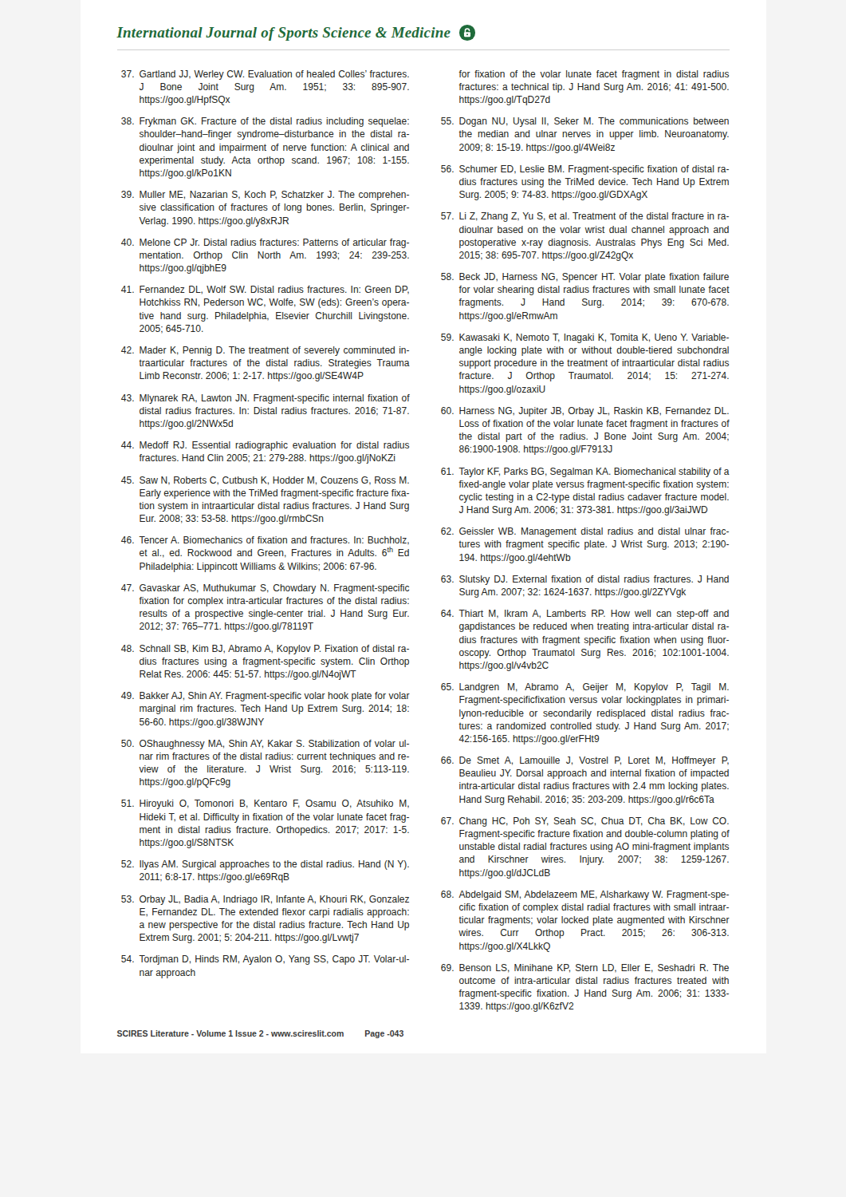International Journal of Sports Science & Medicine
37. Gartland JJ, Werley CW. Evaluation of healed Colles’ fractures. J Bone Joint Surg Am. 1951; 33: 895-907. https://goo.gl/HpfSQx
38. Frykman GK. Fracture of the distal radius including sequelae: shoulder–hand–finger syndrome–disturbance in the distal radioulnar joint and impairment of nerve function: A clinical and experimental study. Acta orthop scand. 1967; 108: 1-155. https://goo.gl/kPo1KN
39. Muller ME, Nazarian S, Koch P, Schatzker J. The comprehensive classification of fractures of long bones. Berlin, Springer-Verlag. 1990. https://goo.gl/y8xRJR
40. Melone CP Jr. Distal radius fractures: Patterns of articular fragmentation. Orthop Clin North Am. 1993; 24: 239-253. https://goo.gl/qjbhE9
41. Fernandez DL, Wolf SW. Distal radius fractures. In: Green DP, Hotchkiss RN, Pederson WC, Wolfe, SW (eds): Green’s operative hand surg. Philadelphia, Elsevier Churchill Livingstone. 2005; 645-710.
42. Mader K, Pennig D. The treatment of severely comminuted intraarticular fractures of the distal radius. Strategies Trauma Limb Reconstr. 2006; 1: 2-17. https://goo.gl/SE4W4P
43. Mlynarek RA, Lawton JN. Fragment-specific internal fixation of distal radius fractures. In: Distal radius fractures. 2016; 71-87. https://goo.gl/2NWx5d
44. Medoff RJ. Essential radiographic evaluation for distal radius fractures. Hand Clin 2005; 21: 279-288. https://goo.gl/jNoKZi
45. Saw N, Roberts C, Cutbush K, Hodder M, Couzens G, Ross M. Early experience with the TriMed fragment-specific fracture fixation system in intraarticular distal radius fractures. J Hand Surg Eur. 2008; 33: 53-58. https://goo.gl/rmbCSn
46. Tencer A. Biomechanics of fixation and fractures. In: Buchholz, et al., ed. Rockwood and Green, Fractures in Adults. 6th Ed Philadelphia: Lippincott Williams & Wilkins; 2006: 67-96.
47. Gavaskar AS, Muthukumar S, Chowdary N. Fragment-specific fixation for complex intra-articular fractures of the distal radius: results of a prospective single-center trial. J Hand Surg Eur. 2012; 37: 765–771. https://goo.gl/78119T
48. Schnall SB, Kim BJ, Abramo A, Kopylov P. Fixation of distal radius fractures using a fragment-specific system. Clin Orthop Relat Res. 2006: 445: 51-57. https://goo.gl/N4ojWT
49. Bakker AJ, Shin AY. Fragment-specific volar hook plate for volar marginal rim fractures. Tech Hand Up Extrem Surg. 2014; 18: 56-60. https://goo.gl/38WJNY
50. OShaughnessy MA, Shin AY, Kakar S. Stabilization of volar ulnar rim fractures of the distal radius: current techniques and review of the literature. J Wrist Surg. 2016; 5:113-119. https://goo.gl/pQFc9g
51. Hiroyuki O, Tomonori B, Kentaro F, Osamu O, Atsuhiko M, Hideki T, et al. Difficulty in fixation of the volar lunate facet fragment in distal radius fracture. Orthopedics. 2017; 2017: 1-5. https://goo.gl/S8NTSK
52. Ilyas AM. Surgical approaches to the distal radius. Hand (N Y). 2011; 6:8-17. https://goo.gl/e69RqB
53. Orbay JL, Badia A, Indriago IR, Infante A, Khouri RK, Gonzalez E, Fernandez DL. The extended flexor carpi radialis approach: a new perspective for the distal radius fracture. Tech Hand Up Extrem Surg. 2001; 5: 204-211. https://goo.gl/Lvwtj7
54. Tordjman D, Hinds RM, Ayalon O, Yang SS, Capo JT. Volar-ulnar approach
for fixation of the volar lunate facet fragment in distal radius fractures: a technical tip. J Hand Surg Am. 2016; 41: 491-500. https://goo.gl/TqD27d
55. Dogan NU, Uysal II, Seker M. The communications between the median and ulnar nerves in upper limb. Neuroanatomy. 2009; 8: 15-19. https://goo.gl/4Wei8z
56. Schumer ED, Leslie BM. Fragment-specific fixation of distal radius fractures using the TriMed device. Tech Hand Up Extrem Surg. 2005; 9: 74-83. https://goo.gl/GDXAgX
57. Li Z, Zhang Z, Yu S, et al. Treatment of the distal fracture in radioulnar based on the volar wrist dual channel approach and postoperative x-ray diagnosis. Australas Phys Eng Sci Med. 2015; 38: 695-707. https://goo.gl/Z42gQx
58. Beck JD, Harness NG, Spencer HT. Volar plate fixation failure for volar shearing distal radius fractures with small lunate facet fragments. J Hand Surg. 2014; 39: 670-678. https://goo.gl/eRmwAm
59. Kawasaki K, Nemoto T, Inagaki K, Tomita K, Ueno Y. Variable-angle locking plate with or without double-tiered subchondral support procedure in the treatment of intraarticular distal radius fracture. J Orthop Traumatol. 2014; 15: 271-274. https://goo.gl/ozaxiU
60. Harness NG, Jupiter JB, Orbay JL, Raskin KB, Fernandez DL. Loss of fixation of the volar lunate facet fragment in fractures of the distal part of the radius. J Bone Joint Surg Am. 2004; 86:1900-1908. https://goo.gl/F7913J
61. Taylor KF, Parks BG, Segalman KA. Biomechanical stability of a fixed-angle volar plate versus fragment-specific fixation system: cyclic testing in a C2-type distal radius cadaver fracture model. J Hand Surg Am. 2006; 31: 373-381. https://goo.gl/3aiJWD
62. Geissler WB. Management distal radius and distal ulnar fractures with fragment specific plate. J Wrist Surg. 2013; 2:190-194. https://goo.gl/4ehtWb
63. Slutsky DJ. External fixation of distal radius fractures. J Hand Surg Am. 2007; 32: 1624-1637. https://goo.gl/2ZYVgk
64. Thiart M, Ikram A, Lamberts RP. How well can step-off and gapdistances be reduced when treating intra-articular distal radius fractures with fragment specific fixation when using fluoroscopy. Orthop Traumatol Surg Res. 2016; 102:1001-1004. https://goo.gl/v4vb2C
65. Landgren M, Abramo A, Geijer M, Kopylov P, Tagil M. Fragment-specificfixation versus volar lockingplates in primarilynon-reducible or secondarily redisplaced distal radius fractures: a randomized controlled study. J Hand Surg Am. 2017; 42:156-165. https://goo.gl/erFHt9
66. De Smet A, Lamouille J, Vostrel P, Loret M, Hoffmeyer P, Beaulieu JY. Dorsal approach and internal fixation of impacted intra-articular distal radius fractures with 2.4 mm locking plates. Hand Surg Rehabil. 2016; 35: 203-209. https://goo.gl/r6c6Ta
67. Chang HC, Poh SY, Seah SC, Chua DT, Cha BK, Low CO. Fragment-specific fracture fixation and double-column plating of unstable distal radial fractures using AO mini-fragment implants and Kirschner wires. Injury. 2007; 38: 1259-1267. https://goo.gl/dJCLdB
68. Abdelgaid SM, Abdelazeem ME, Alsharkawy W. Fragment-specific fixation of complex distal radial fractures with small intraarticular fragments; volar locked plate augmented with Kirschner wires. Curr Orthop Pract. 2015; 26: 306-313. https://goo.gl/X4LkkQ
69. Benson LS, Minihane KP, Stern LD, Eller E, Seshadri R. The outcome of intra-articular distal radius fractures treated with fragment-specific fixation. J Hand Surg Am. 2006; 31: 1333-1339. https://goo.gl/K6zfV2
SCIRES Literature - Volume 1 Issue 2 - www.scireslit.com
Page -043